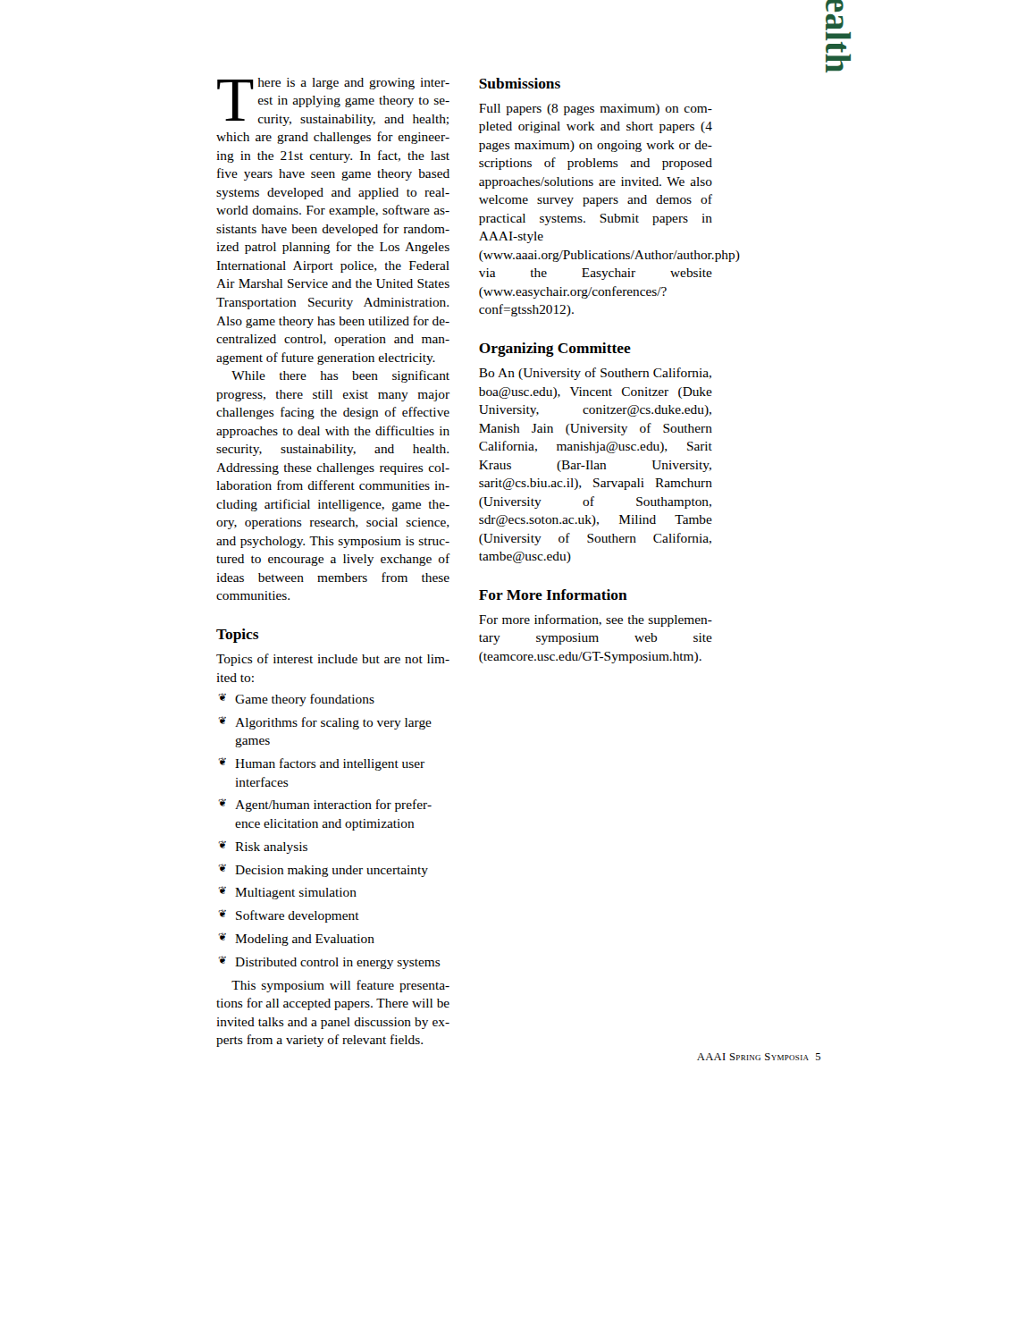There is a large and growing interest in applying game theory to security, sustainability, and health; which are grand challenges for engineering in the 21st century. In fact, the last five years have seen game theory based systems developed and applied to real-world domains. For example, software assistants have been developed for randomized patrol planning for the Los Angeles International Airport police, the Federal Air Marshal Service and the United States Transportation Security Administration. Also game theory has been utilized for decentralized control, operation and management of future generation electricity.
While there has been significant progress, there still exist many major challenges facing the design of effective approaches to deal with the difficulties in security, sustainability, and health. Addressing these challenges requires collaboration from different communities including artificial intelligence, game theory, operations research, social science, and psychology. This symposium is structured to encourage a lively exchange of ideas between members from these communities.
Topics
Topics of interest include but are not limited to:
Game theory foundations
Algorithms for scaling to very large games
Human factors and intelligent user interfaces
Agent/human interaction for preference elicitation and optimization
Risk analysis
Decision making under uncertainty
Multiagent simulation
Software development
Modeling and Evaluation
Distributed control in energy systems
This symposium will feature presentations for all accepted papers. There will be invited talks and a panel discussion by experts from a variety of relevant fields.
Submissions
Full papers (8 pages maximum) on completed original work and short papers (4 pages maximum) on ongoing work or descriptions of problems and proposed approaches/solutions are invited. We also welcome survey papers and demos of practical systems. Submit papers in AAAI-style (www.aaai.org/Publications/Author/author.php) via the Easychair website (www.easychair.org/conferences/?conf=gtssh2012).
Organizing Committee
Bo An (University of Southern California, boa@usc.edu), Vincent Conitzer (Duke University, conitzer@cs.duke.edu), Manish Jain (University of Southern California, manishja@usc.edu), Sarit Kraus (Bar-Ilan University, sarit@cs.biu.ac.il), Sarvapali Ramchurn (University of Southampton, sdr@ecs.soton.ac.uk), Milind Tambe (University of Southern California, tambe@usc.edu)
For More Information
For more information, see the supplementary symposium web site (teamcore.usc.edu/GT-Symposium.htm).
Game Theory for Security, Sustainability and Health
AAAI Spring Symposia 5